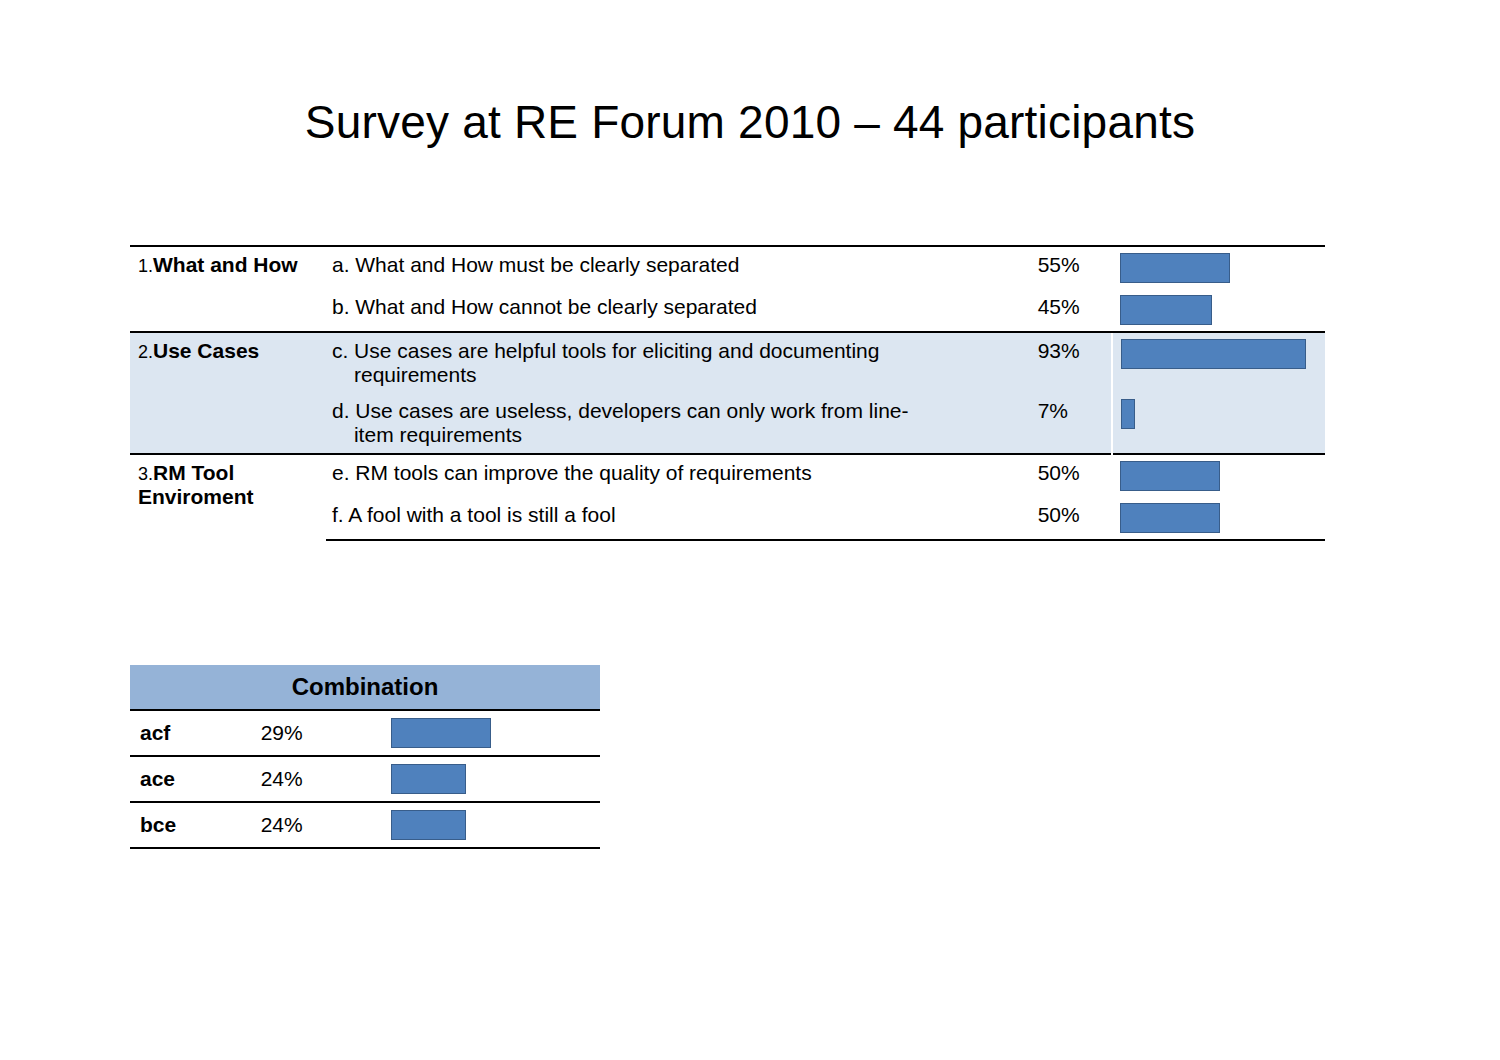Survey at RE Forum 2010 – 44 participants
| 1. What and How | a. What and How must be clearly separated | 55% | |
| b. What and How cannot be clearly separated | 45% | |
| 2. Use Cases | c. Use cases are helpful tools for eliciting and documenting requirements | 93% | |
| d. Use cases are useless, developers can only work from line- item requirements | 7% | |
| 3. RM Tool Enviroment | e. RM tools can improve the quality of requirements | 50% | |
| f. A fool with a tool is still a fool | 50% | |
| Combination |
| --- |
| acf | 29% | |
| ace | 24% | |
| bce | 24% | |